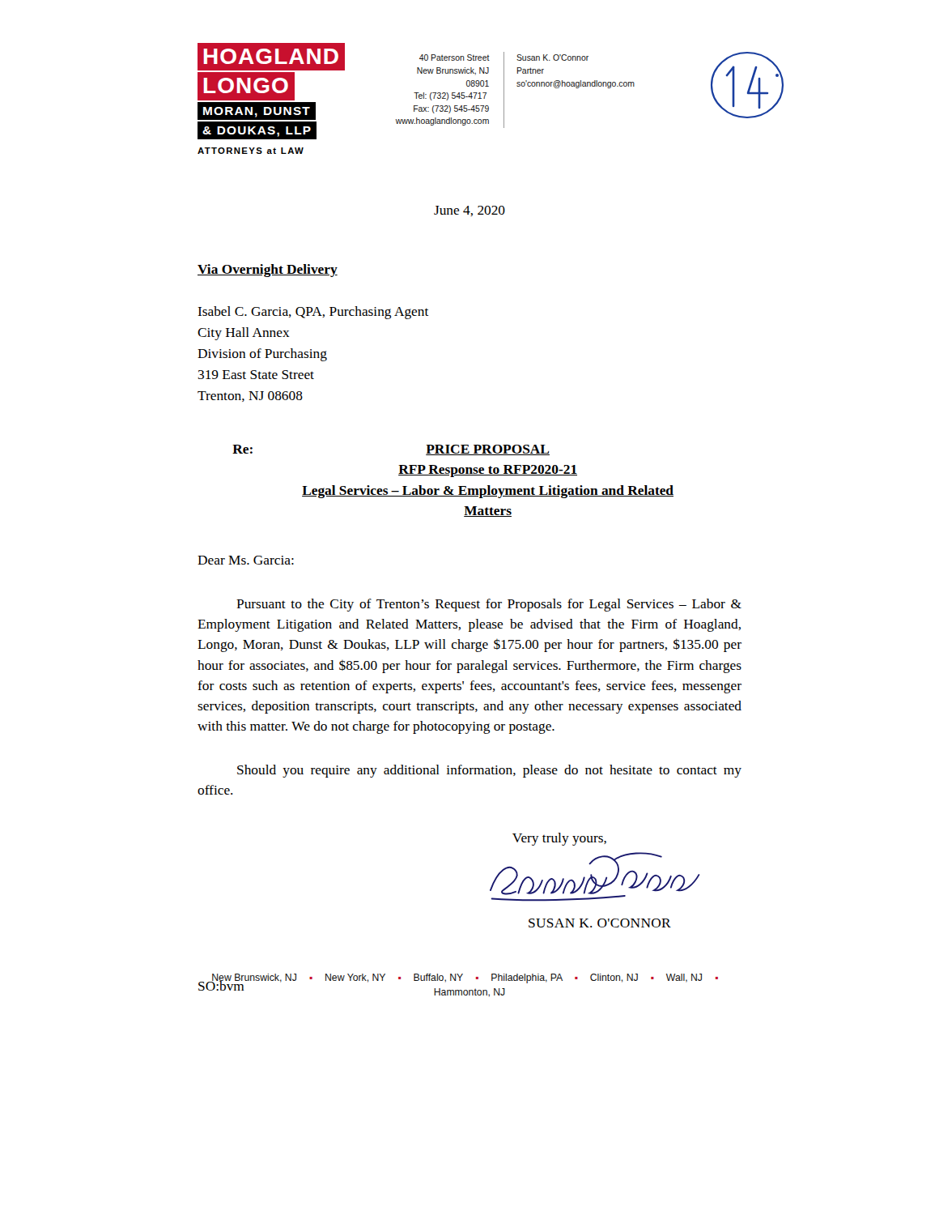HOAGLAND LONGO MORAN, DUNST & DOUKAS, LLP
ATTORNEYS at LAW
40 Paterson Street
New Brunswick, NJ 08901
Tel: (732) 545-4717 Fax: (732) 545-4579
www.hoaglandlongo.com
Susan K. O'Connor
Partner
so'connor@hoaglandlongo.com
June 4, 2020
Via Overnight Delivery
Isabel C. Garcia, QPA, Purchasing Agent
City Hall Annex
Division of Purchasing
319 East State Street
Trenton, NJ 08608
Re:
PRICE PROPOSAL
RFP Response to RFP2020-21
Legal Services – Labor & Employment Litigation and Related Matters
Dear Ms. Garcia:
Pursuant to the City of Trenton’s Request for Proposals for Legal Services – Labor & Employment Litigation and Related Matters, please be advised that the Firm of Hoagland, Longo, Moran, Dunst & Doukas, LLP will charge $175.00 per hour for partners, $135.00 per hour for associates, and $85.00 per hour for paralegal services. Furthermore, the Firm charges for costs such as retention of experts, experts' fees, accountant's fees, service fees, messenger services, deposition transcripts, court transcripts, and any other necessary expenses associated with this matter. We do not charge for photocopying or postage.
Should you require any additional information, please do not hesitate to contact my office.
Very truly yours,
SUSAN K. O'CONNOR
SO:bvm
New Brunswick, NJ ▪ New York, NY ▪ Buffalo, NY ▪ Philadelphia, PA ▪ Clinton, NJ ▪ Wall, NJ ▪ Hammonton, NJ